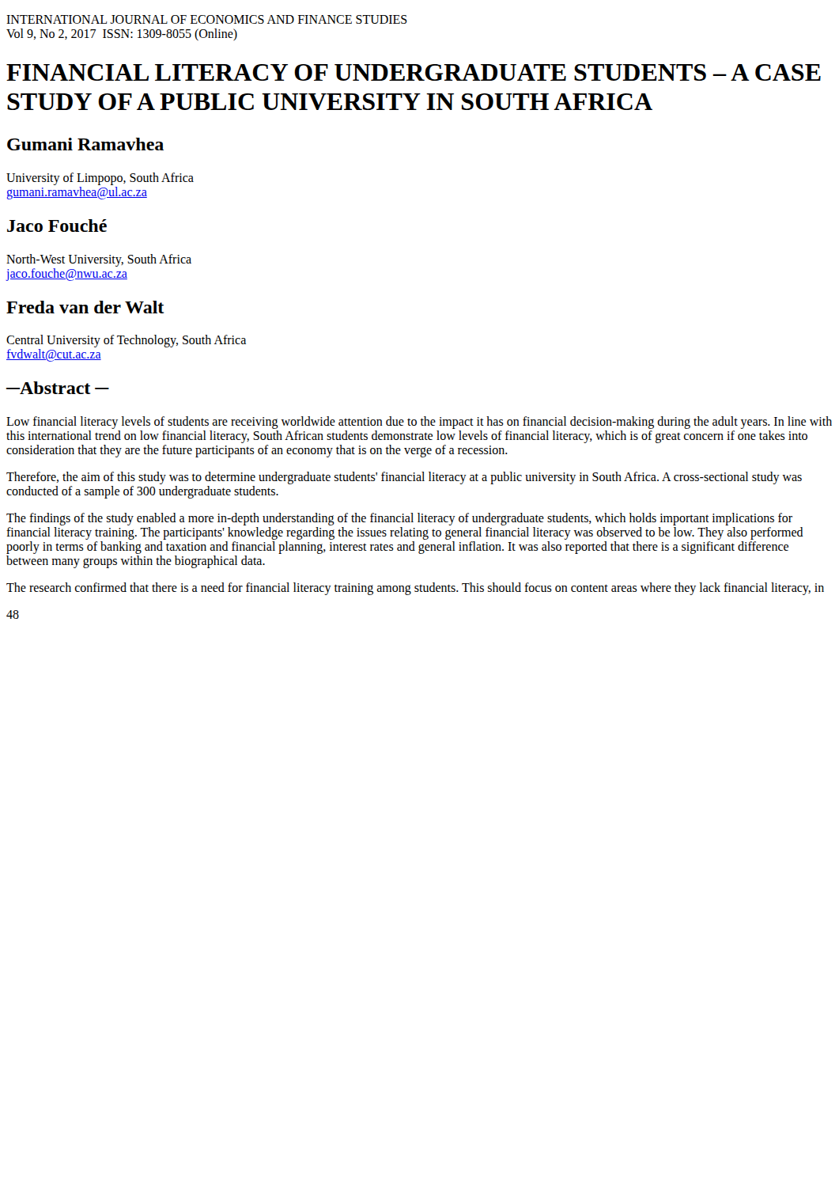INTERNATIONAL JOURNAL OF ECONOMICS AND FINANCE STUDIES
Vol 9, No 2, 2017 ISSN: 1309-8055 (Online)
FINANCIAL LITERACY OF UNDERGRADUATE STUDENTS – A CASE STUDY OF A PUBLIC UNIVERSITY IN SOUTH AFRICA
Gumani Ramavhea
University of Limpopo, South Africa
gumani.ramavhea@ul.ac.za
Jaco Fouché
North-West University, South Africa
jaco.fouche@nwu.ac.za
Freda van der Walt
Central University of Technology, South Africa
fvdwalt@cut.ac.za
─Abstract ─
Low financial literacy levels of students are receiving worldwide attention due to the impact it has on financial decision-making during the adult years. In line with this international trend on low financial literacy, South African students demonstrate low levels of financial literacy, which is of great concern if one takes into consideration that they are the future participants of an economy that is on the verge of a recession.
Therefore, the aim of this study was to determine undergraduate students' financial literacy at a public university in South Africa. A cross-sectional study was conducted of a sample of 300 undergraduate students.
The findings of the study enabled a more in-depth understanding of the financial literacy of undergraduate students, which holds important implications for financial literacy training. The participants' knowledge regarding the issues relating to general financial literacy was observed to be low. They also performed poorly in terms of banking and taxation and financial planning, interest rates and general inflation. It was also reported that there is a significant difference between many groups within the biographical data.
The research confirmed that there is a need for financial literacy training among students. This should focus on content areas where they lack financial literacy, in
48